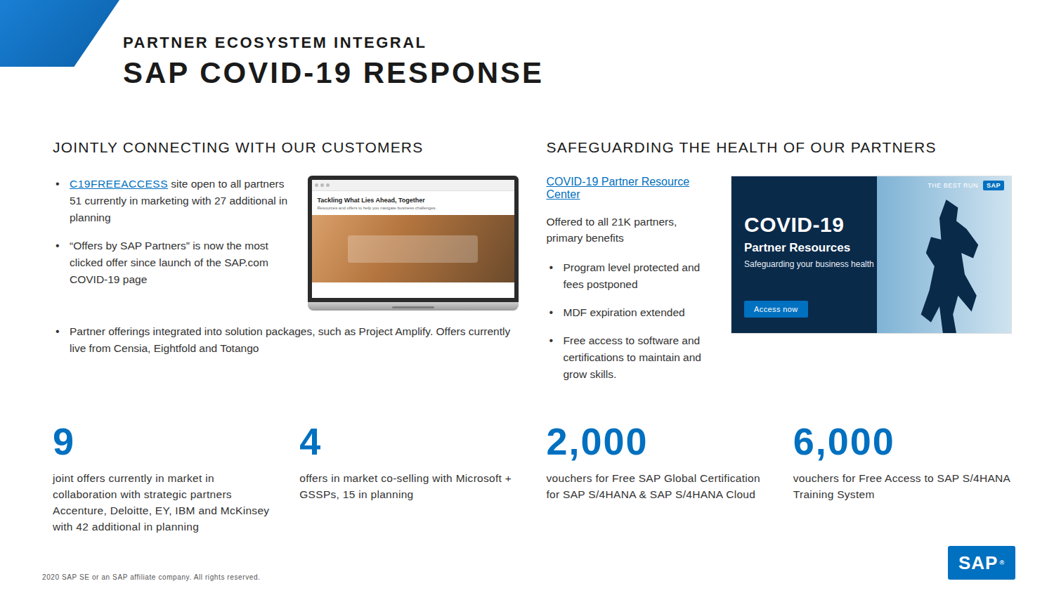Partner Ecosystem Integral
SAP COVID-19 Response
Jointly Connecting with our Customers
C19FREEACCESS site open to all partners 51 currently in marketing with 27 additional in planning
“Offers by SAP Partners” is now the most clicked offer since launch of the SAP.com COVID-19 page
Tackling What Lies Ahead, Together
Resources and offers to help you navigate business challenges.
Partner offerings integrated into solution packages, such as Project Amplify. Offers currently live from Censia, Eightfold and Totango
Safeguarding the Health of our Partners
COVID-19 Partner Resource Center
Offered to all 21K partners,
primary benefits
Program level protected and fees postponed
MDF expiration extended
Free access to software and certifications to maintain and grow skills.
THE BEST RUN SAP
COVID-19
Partner Resources
Safeguarding your business health
Access now
9
joint offers currently in market in collaboration with strategic partners Accenture, Deloitte, EY, IBM and McKinsey with 42 additional in planning
4
offers in market co-selling with Microsoft + GSSPs, 15 in planning
2,000
vouchers for Free SAP Global Certification for SAP S/4HANA & SAP S/4HANA Cloud
6,000
vouchers for Free Access to SAP S/4HANA Training System
2020 SAP SE or an SAP affiliate company. All rights reserved.
SAP®